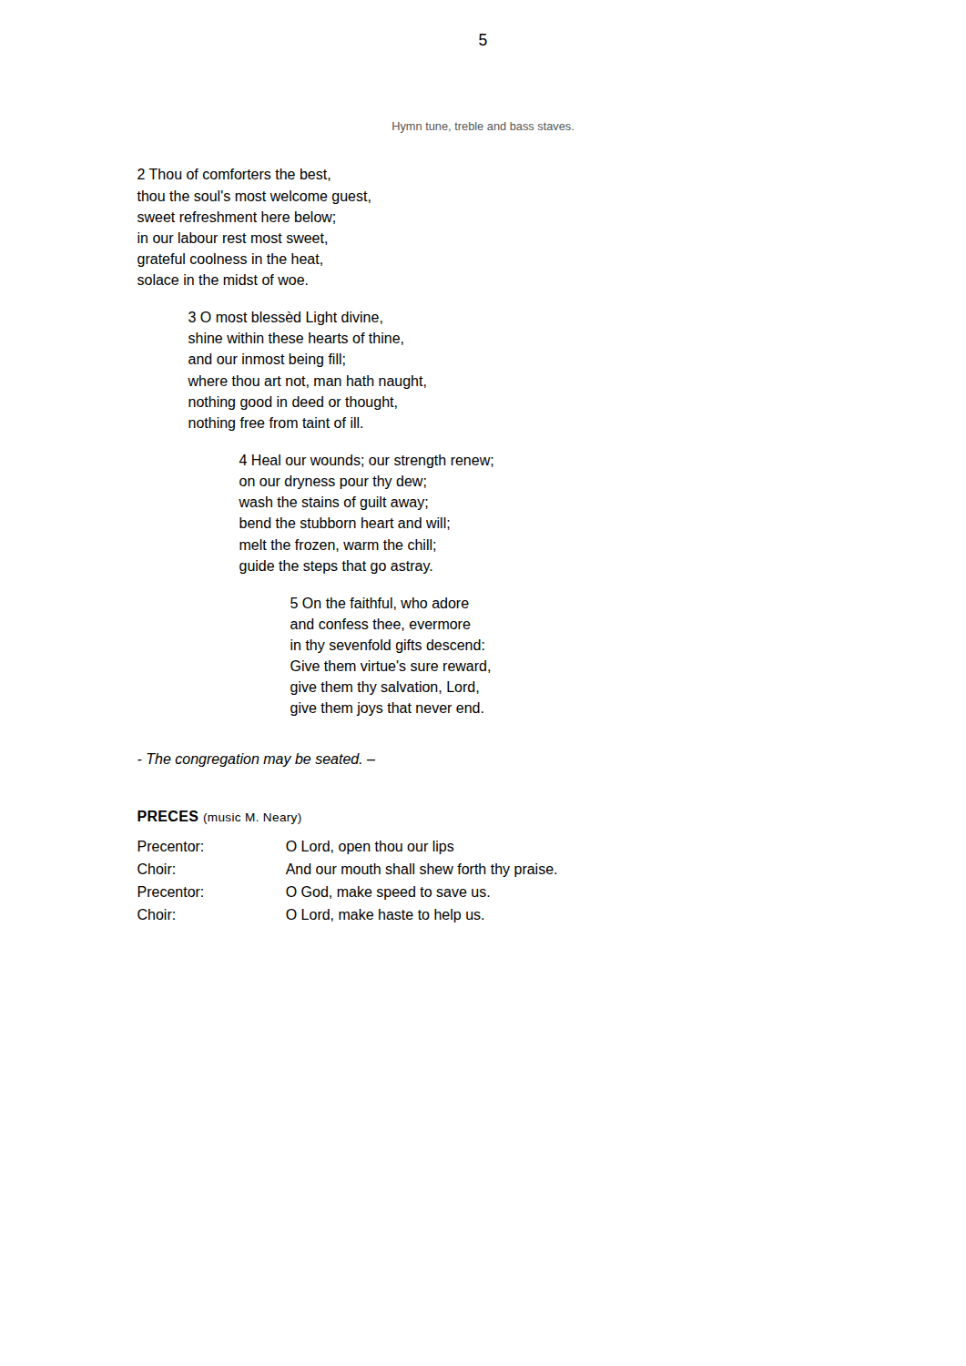5
Hymn tune, treble and bass staves.
2 Thou of comforters the best,
thou the soul's most welcome guest,
sweet refreshment here below;
in our labour rest most sweet,
grateful coolness in the heat,
solace in the midst of woe.
3 O most blessèd Light divine,
shine within these hearts of thine,
and our inmost being fill;
where thou art not, man hath naught,
nothing good in deed or thought,
nothing free from taint of ill.
4 Heal our wounds; our strength renew;
on our dryness pour thy dew;
wash the stains of guilt away;
bend the stubborn heart and will;
melt the frozen, warm the chill;
guide the steps that go astray.
5 On the faithful, who adore
and confess thee, evermore
in thy sevenfold gifts descend:
Give them virtue's sure reward,
give them thy salvation, Lord,
give them joys that never end.
- The congregation may be seated. –
PRECES (music M. Neary)
| Precentor: | O Lord, open thou our lips |
| Choir: | And our mouth shall shew forth thy praise. |
| Precentor: | O God, make speed to save us. |
| Choir: | O Lord, make haste to help us. |